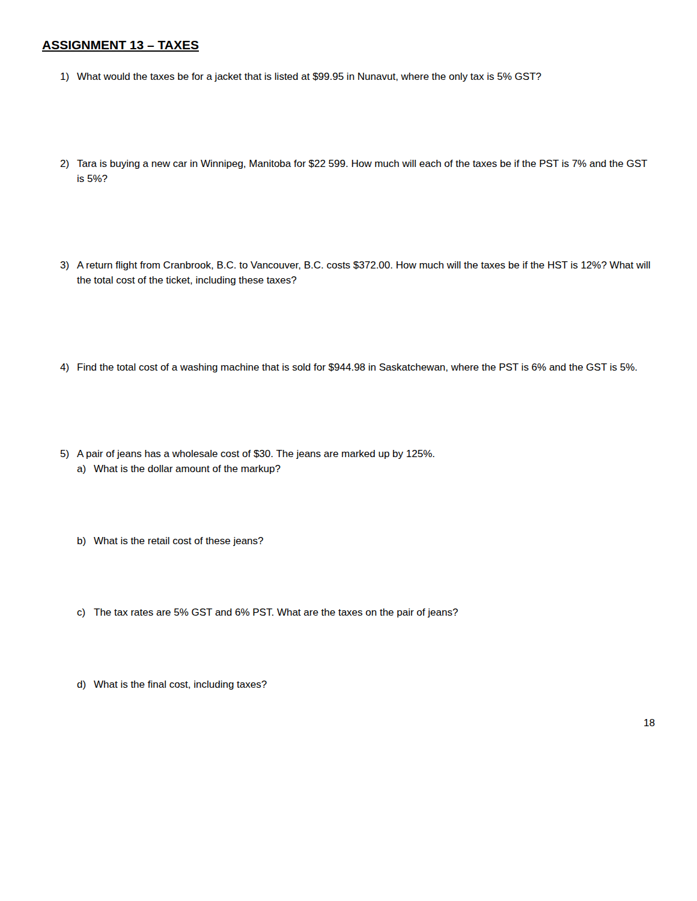ASSIGNMENT 13 – TAXES
What would the taxes be for a jacket that is listed at $99.95 in Nunavut, where the only tax is 5% GST?
Tara is buying a new car in Winnipeg, Manitoba for $22 599. How much will each of the taxes be if the PST is 7% and the GST is 5%?
A return flight from Cranbrook, B.C. to Vancouver, B.C. costs $372.00. How much will the taxes be if the HST is 12%? What will the total cost of the ticket, including these taxes?
Find the total cost of a washing machine that is sold for $944.98 in Saskatchewan, where the PST is 6% and the GST is 5%.
A pair of jeans has a wholesale cost of $30. The jeans are marked up by 125%.
What is the dollar amount of the markup?
What is the retail cost of these jeans?
The tax rates are 5% GST and 6% PST. What are the taxes on the pair of jeans?
What is the final cost, including taxes?
18